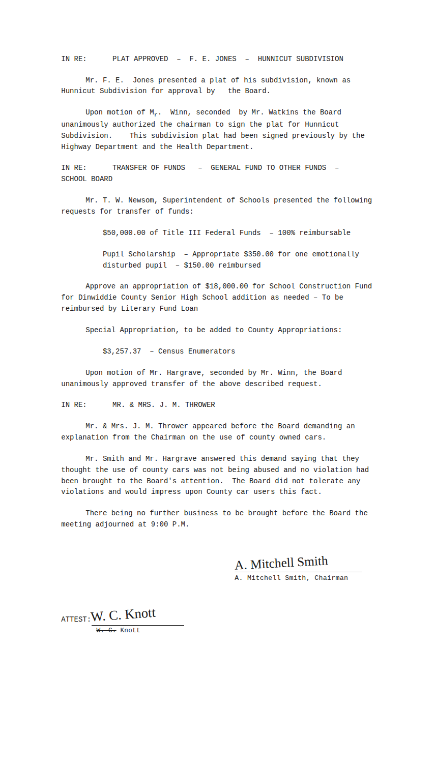IN RE: PLAT APPROVED – F. E. JONES – HUNNICUT SUBDIVISION
Mr. F. E. Jones presented a plat of his subdivision, known as Hunnicut Subdivision for approval by the Board.
Upon motion of Mr. Winn, seconded by Mr. Watkins the Board unanimously authorized the chairman to sign the plat for Hunnicut Subdivision. This subdivision plat had been signed previously by the Highway Department and the Health Department.
IN RE: TRANSFER OF FUNDS – GENERAL FUND TO OTHER FUNDS – SCHOOL BOARD
Mr. T. W. Newsom, Superintendent of Schools presented the following requests for transfer of funds:
$50,000.00 of Title III Federal Funds – 100% reimbursable
Pupil Scholarship – Appropriate $350.00 for one emotionally disturbed pupil – $150.00 reimbursed
Approve an appropriation of $18,000.00 for School Construction Fund for Dinwiddie County Senior High School addition as needed – To be reimbursed by Literary Fund Loan
Special Appropriation, to be added to County Appropriations:
$3,257.37 – Census Enumerators
Upon motion of Mr. Hargrave, seconded by Mr. Winn, the Board unanimously approved transfer of the above described request.
IN RE: MR. & MRS. J. M. THROWER
Mr. & Mrs. J. M. Thrower appeared before the Board demanding an explanation from the Chairman on the use of county owned cars.
Mr. Smith and Mr. Hargrave answered this demand saying that they thought the use of county cars was not being abused and no violation had been brought to the Board's attention. The Board did not tolerate any violations and would impress upon County car users this fact.
There being no further business to be brought before the Board the meeting adjourned at 9:00 P.M.
A. Mitchell Smith
A. Mitchell Smith, Chairman
ATTEST: W. C. Knott
W. C. Knott